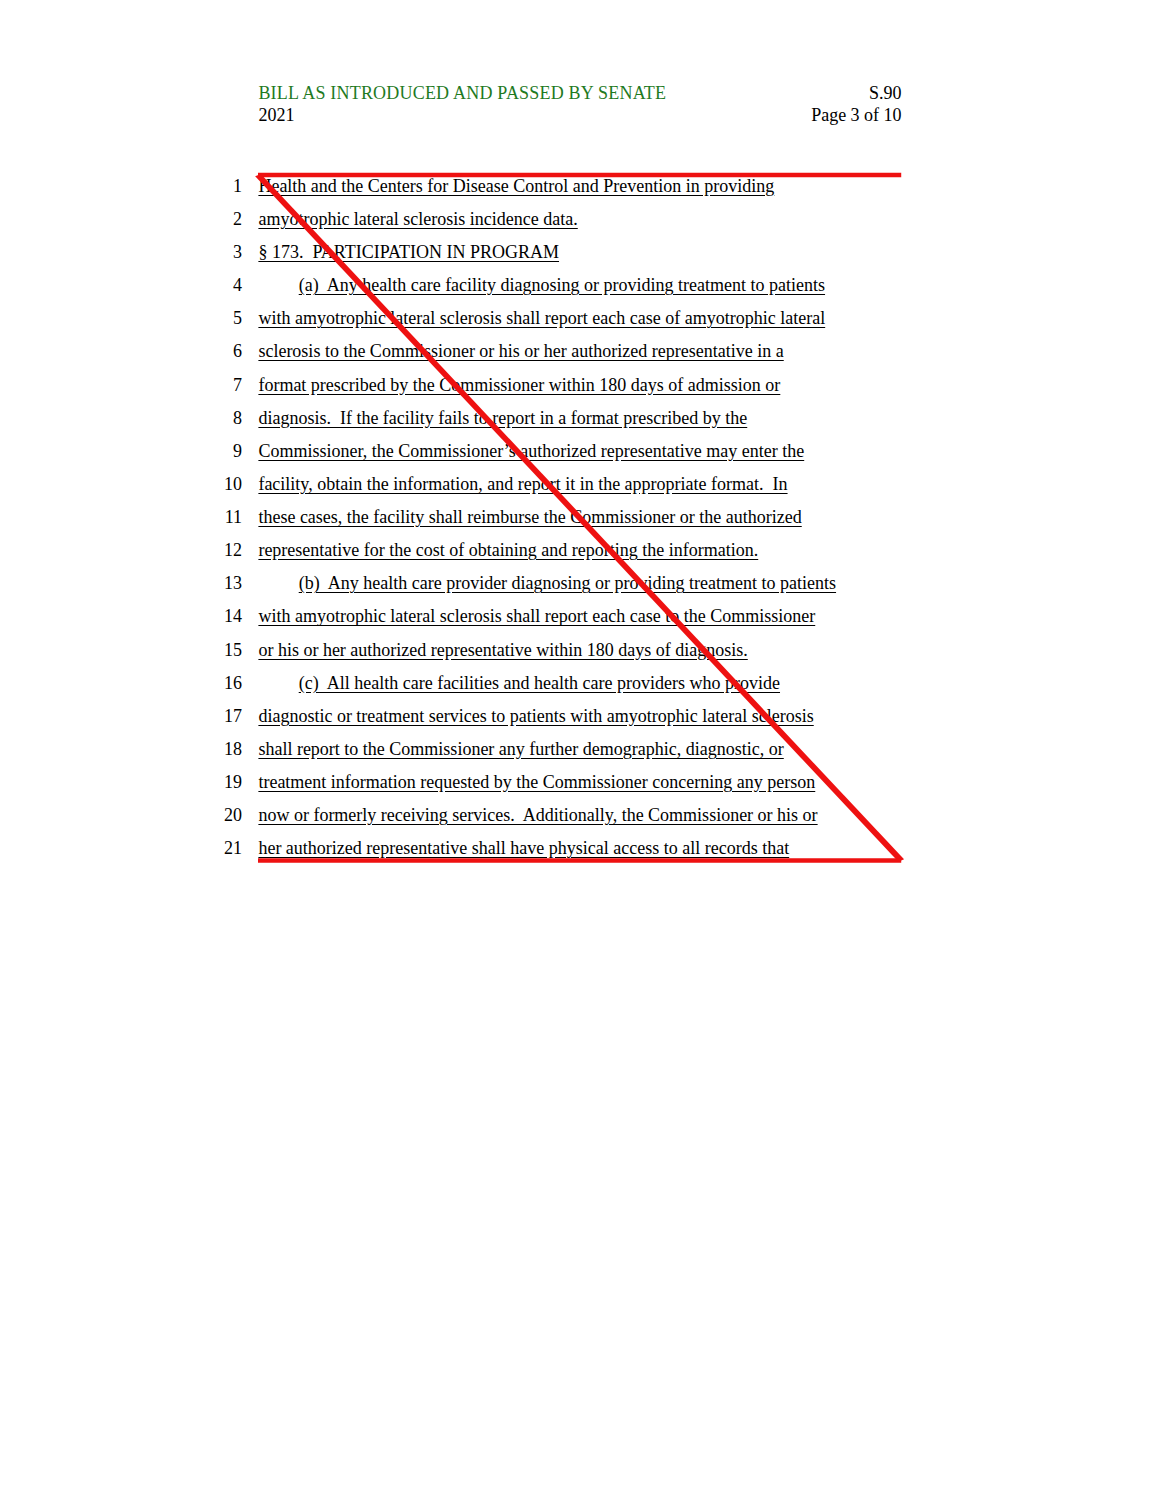BILL AS INTRODUCED AND PASSED BY SENATE
2021
S.90
Page 3 of 10
1 Health and the Centers for Disease Control and Prevention in providing
2 amyotrophic lateral sclerosis incidence data.
3§ 173. PARTICIPATION IN PROGRAM
4 (a) Any health care facility diagnosing or providing treatment to patients
5 with amyotrophic lateral sclerosis shall report each case of amyotrophic lateral
6 sclerosis to the Commissioner or his or her authorized representative in a
7 format prescribed by the Commissioner within 180 days of admission or
8 diagnosis. If the facility fails to report in a format prescribed by the
9 Commissioner, the Commissioner’s authorized representative may enter the
10 facility, obtain the information, and report it in the appropriate format. In
11 these cases, the facility shall reimburse the Commissioner or the authorized
12 representative for the cost of obtaining and reporting the information.
13 (b) Any health care provider diagnosing or providing treatment to patients
14 with amyotrophic lateral sclerosis shall report each case to the Commissioner
15 or his or her authorized representative within 180 days of diagnosis.
16 (c) All health care facilities and health care providers who provide
17 diagnostic or treatment services to patients with amyotrophic lateral sclerosis
18 shall report to the Commissioner any further demographic, diagnostic, or
19 treatment information requested by the Commissioner concerning any person
20 now or formerly receiving services. Additionally, the Commissioner or his or
21 her authorized representative shall have physical access to all records that